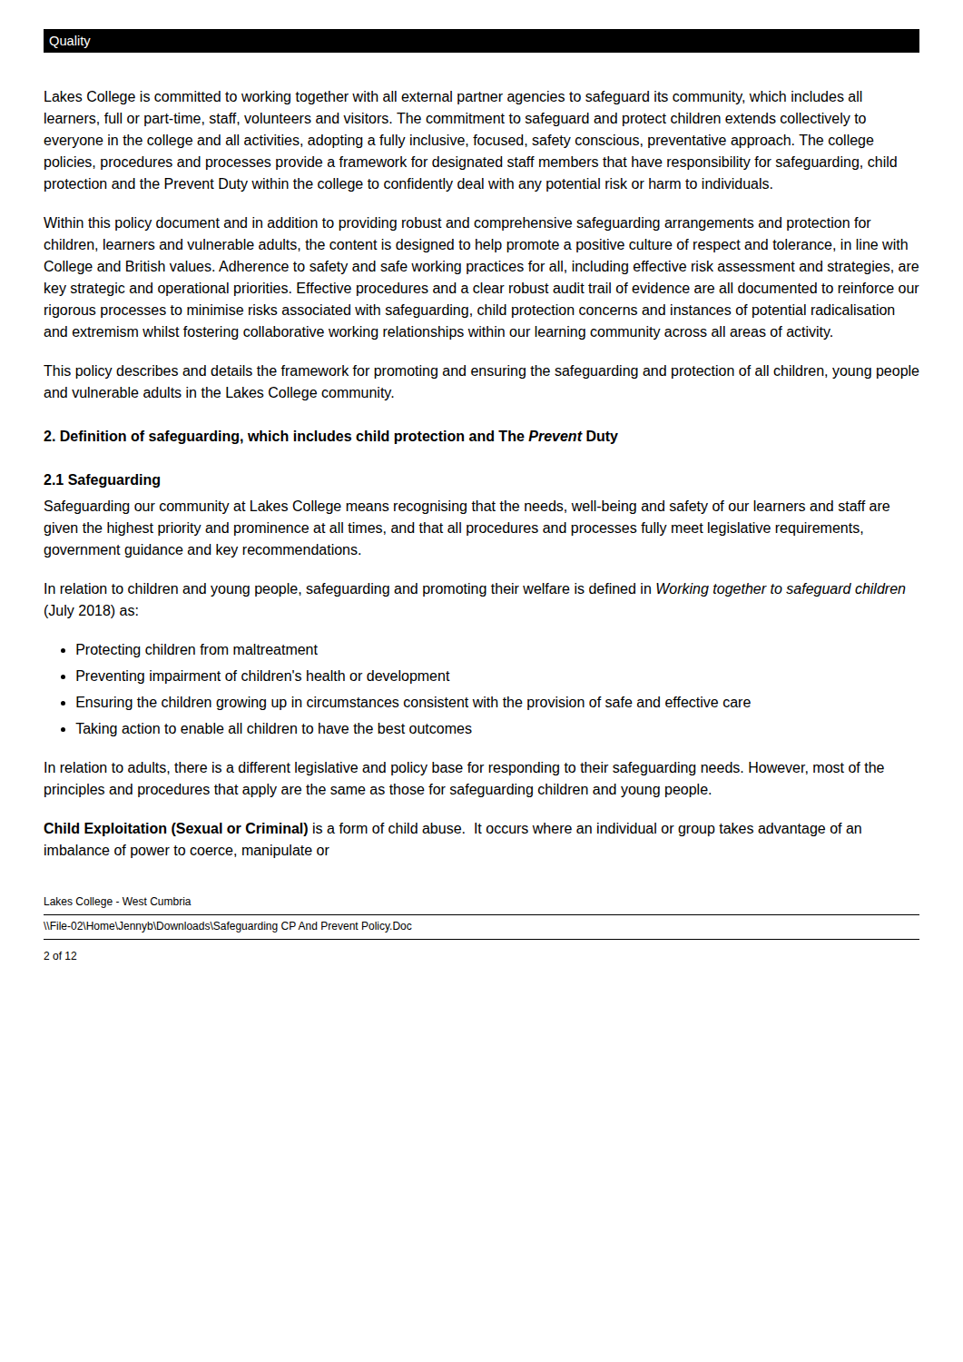Quality
Lakes College is committed to working together with all external partner agencies to safeguard its community, which includes all learners, full or part-time, staff, volunteers and visitors. The commitment to safeguard and protect children extends collectively to everyone in the college and all activities, adopting a fully inclusive, focused, safety conscious, preventative approach. The college policies, procedures and processes provide a framework for designated staff members that have responsibility for safeguarding, child protection and the Prevent Duty within the college to confidently deal with any potential risk or harm to individuals.
Within this policy document and in addition to providing robust and comprehensive safeguarding arrangements and protection for children, learners and vulnerable adults, the content is designed to help promote a positive culture of respect and tolerance, in line with College and British values. Adherence to safety and safe working practices for all, including effective risk assessment and strategies, are key strategic and operational priorities. Effective procedures and a clear robust audit trail of evidence are all documented to reinforce our rigorous processes to minimise risks associated with safeguarding, child protection concerns and instances of potential radicalisation and extremism whilst fostering collaborative working relationships within our learning community across all areas of activity.
This policy describes and details the framework for promoting and ensuring the safeguarding and protection of all children, young people and vulnerable adults in the Lakes College community.
2. Definition of safeguarding, which includes child protection and The Prevent Duty
2.1 Safeguarding
Safeguarding our community at Lakes College means recognising that the needs, well-being and safety of our learners and staff are given the highest priority and prominence at all times, and that all procedures and processes fully meet legislative requirements, government guidance and key recommendations.
In relation to children and young people, safeguarding and promoting their welfare is defined in Working together to safeguard children (July 2018) as:
Protecting children from maltreatment
Preventing impairment of children's health or development
Ensuring the children growing up in circumstances consistent with the provision of safe and effective care
Taking action to enable all children to have the best outcomes
In relation to adults, there is a different legislative and policy base for responding to their safeguarding needs. However, most of the principles and procedures that apply are the same as those for safeguarding children and young people.
Child Exploitation (Sexual or Criminal) is a form of child abuse. It occurs where an individual or group takes advantage of an imbalance of power to coerce, manipulate or
Lakes College - West Cumbria
\\File-02\Home\Jennyb\Downloads\Safeguarding CP And Prevent Policy.Doc
2 of 12